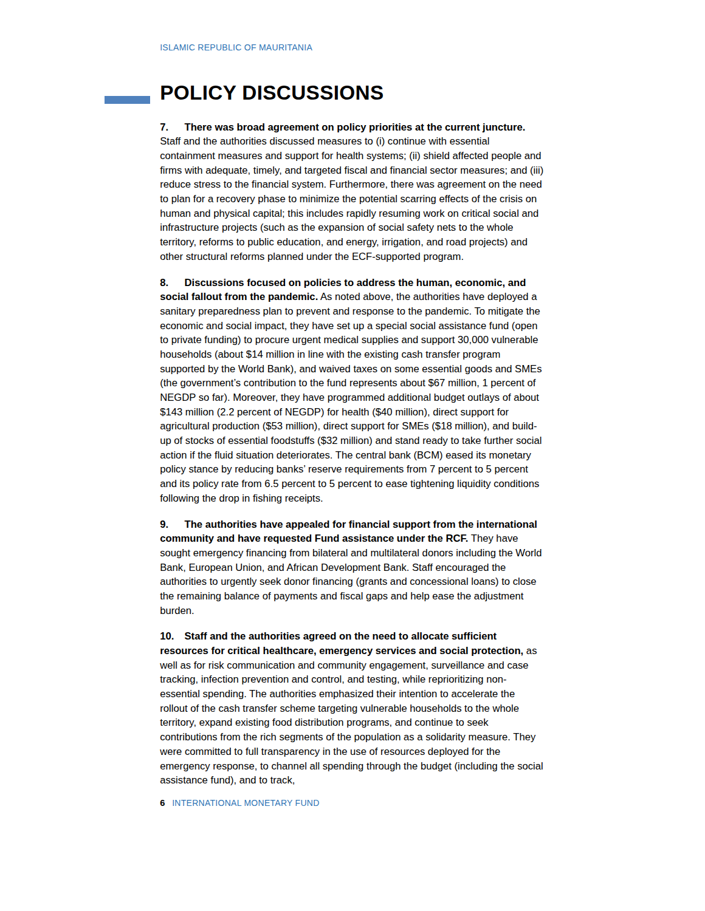Islamic Republic of Mauritania
POLICY DISCUSSIONS
7. There was broad agreement on policy priorities at the current juncture. Staff and the authorities discussed measures to (i) continue with essential containment measures and support for health systems; (ii) shield affected people and firms with adequate, timely, and targeted fiscal and financial sector measures; and (iii) reduce stress to the financial system. Furthermore, there was agreement on the need to plan for a recovery phase to minimize the potential scarring effects of the crisis on human and physical capital; this includes rapidly resuming work on critical social and infrastructure projects (such as the expansion of social safety nets to the whole territory, reforms to public education, and energy, irrigation, and road projects) and other structural reforms planned under the ECF-supported program.
8. Discussions focused on policies to address the human, economic, and social fallout from the pandemic. As noted above, the authorities have deployed a sanitary preparedness plan to prevent and response to the pandemic. To mitigate the economic and social impact, they have set up a special social assistance fund (open to private funding) to procure urgent medical supplies and support 30,000 vulnerable households (about $14 million in line with the existing cash transfer program supported by the World Bank), and waived taxes on some essential goods and SMEs (the government’s contribution to the fund represents about $67 million, 1 percent of NEGDP so far). Moreover, they have programmed additional budget outlays of about $143 million (2.2 percent of NEGDP) for health ($40 million), direct support for agricultural production ($53 million), direct support for SMEs ($18 million), and build-up of stocks of essential foodstuffs ($32 million) and stand ready to take further social action if the fluid situation deteriorates. The central bank (BCM) eased its monetary policy stance by reducing banks’ reserve requirements from 7 percent to 5 percent and its policy rate from 6.5 percent to 5 percent to ease tightening liquidity conditions following the drop in fishing receipts.
9. The authorities have appealed for financial support from the international community and have requested Fund assistance under the RCF. They have sought emergency financing from bilateral and multilateral donors including the World Bank, European Union, and African Development Bank. Staff encouraged the authorities to urgently seek donor financing (grants and concessional loans) to close the remaining balance of payments and fiscal gaps and help ease the adjustment burden.
10. Staff and the authorities agreed on the need to allocate sufficient resources for critical healthcare, emergency services and social protection, as well as for risk communication and community engagement, surveillance and case tracking, infection prevention and control, and testing, while reprioritizing non-essential spending. The authorities emphasized their intention to accelerate the rollout of the cash transfer scheme targeting vulnerable households to the whole territory, expand existing food distribution programs, and continue to seek contributions from the rich segments of the population as a solidarity measure. They were committed to full transparency in the use of resources deployed for the emergency response, to channel all spending through the budget (including the social assistance fund), and to track,
6 INTERNATIONAL MONETARY FUND